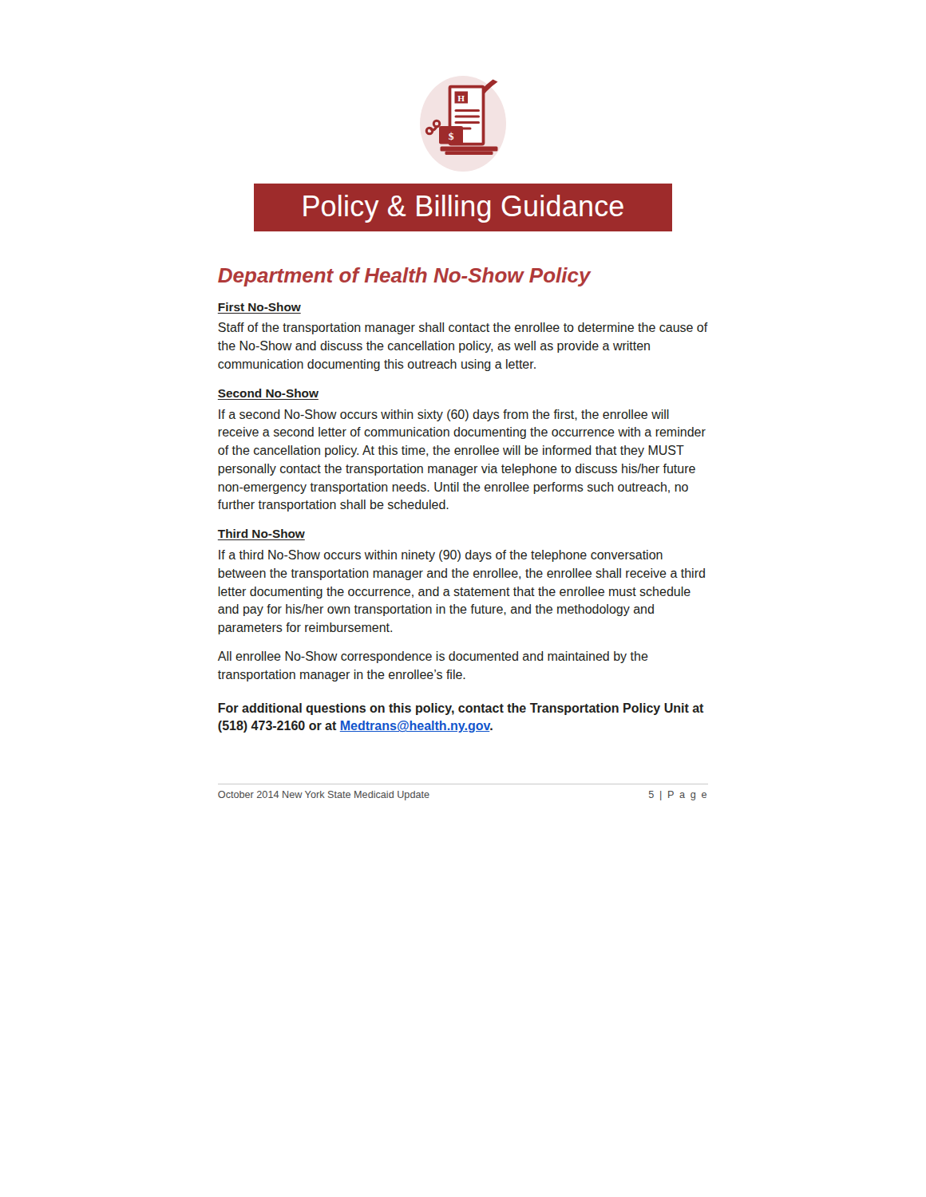H $
Policy & Billing Guidance
Department of Health No-Show Policy
First No-Show
Staff of the transportation manager shall contact the enrollee to determine the cause of the No-Show and discuss the cancellation policy, as well as provide a written communication documenting this outreach using a letter.
Second No-Show
If a second No-Show occurs within sixty (60) days from the first, the enrollee will receive a second letter of communication documenting the occurrence with a reminder of the cancellation policy. At this time, the enrollee will be informed that they MUST personally contact the transportation manager via telephone to discuss his/her future non-emergency transportation needs. Until the enrollee performs such outreach, no further transportation shall be scheduled.
Third No-Show
If a third No-Show occurs within ninety (90) days of the telephone conversation between the transportation manager and the enrollee, the enrollee shall receive a third letter documenting the occurrence, and a statement that the enrollee must schedule and pay for his/her own transportation in the future, and the methodology and parameters for reimbursement.
All enrollee No-Show correspondence is documented and maintained by the transportation manager in the enrollee’s file.
For additional questions on this policy, contact the Transportation Policy Unit at (518) 473-2160 or at Medtrans@health.ny.gov.
October 2014 New York State Medicaid Update
5 | P a g e